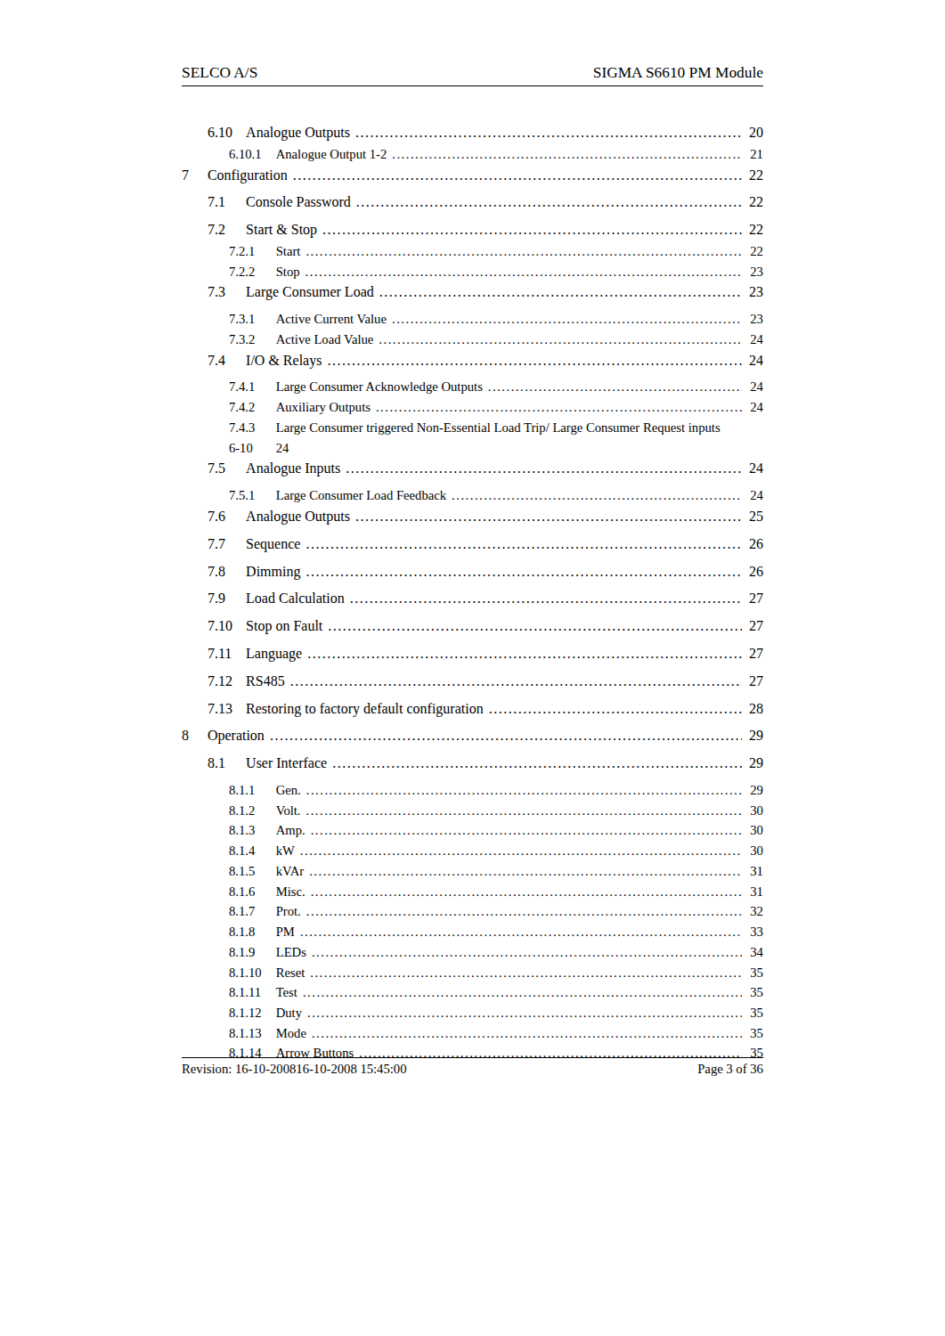SELCO A/S
SIGMA S6610 PM Module
6.10 Analogue Outputs .................................................................................................................. 20
6.10.1 Analogue Output 1-2 ................................................................................................. 21
7 Configuration ............................................................................................................................. 22
7.1 Console Password ............................................................................................................... 22
7.2 Start & Stop ......................................................................................................................... 22
7.2.1 Start ................................................................................................................................. 22
7.2.2 Stop ................................................................................................................................. 23
7.3 Large Consumer Load ......................................................................................................... 23
7.3.1 Active Current Value ............................................................................................................. 23
7.3.2 Active Load Value ................................................................................................................. 24
7.4 I/O & Relays ....................................................................................................................... 24
7.4.1 Large Consumer Acknowledge Outputs ....................................................................... 24
7.4.2 Auxiliary Outputs ................................................................................................................. 24
7.4.3 Large Consumer triggered Non-Essential Load Trip/ Large Consumer Request inputs
6-10 24
7.5 Analogue Inputs ................................................................................................................... 24
7.5.1 Large Consumer Load Feedback ................................................................................. 24
7.6 Analogue Outputs ............................................................................................................... 25
7.7 Sequence ............................................................................................................................. 26
7.8 Dimming ............................................................................................................................. 26
7.9 Load Calculation ................................................................................................................. 27
7.10 Stop on Fault ....................................................................................................................... 27
7.11 Language ............................................................................................................................. 27
7.12 RS485 ................................................................................................................................. 27
7.13 Restoring to factory default configuration ....................................................................... 28
8 Operation ..................................................................................................................................... 29
8.1 User Interface ..................................................................................................................... 29
8.1.1 Gen. ................................................................................................................................. 29
8.1.2 Volt. ................................................................................................................................. 30
8.1.3 Amp. ................................................................................................................................. 30
8.1.4 kW ..................................................................................................................................... 30
8.1.5 kVAr ................................................................................................................................. 31
8.1.6 Misc. ................................................................................................................................. 31
8.1.7 Prot. ................................................................................................................................. 32
8.1.8 PM ..................................................................................................................................... 33
8.1.9 LEDs ................................................................................................................................. 34
8.1.10 Reset ............................................................................................................................. 35
8.1.11 Test ................................................................................................................................. 35
8.1.12 Duty ............................................................................................................................. 35
8.1.13 Mode ............................................................................................................................. 35
8.1.14 Arrow Buttons ............................................................................................................. 35
Revision: 16-10-200816-10-2008 15:45:00
Page 3 of 36